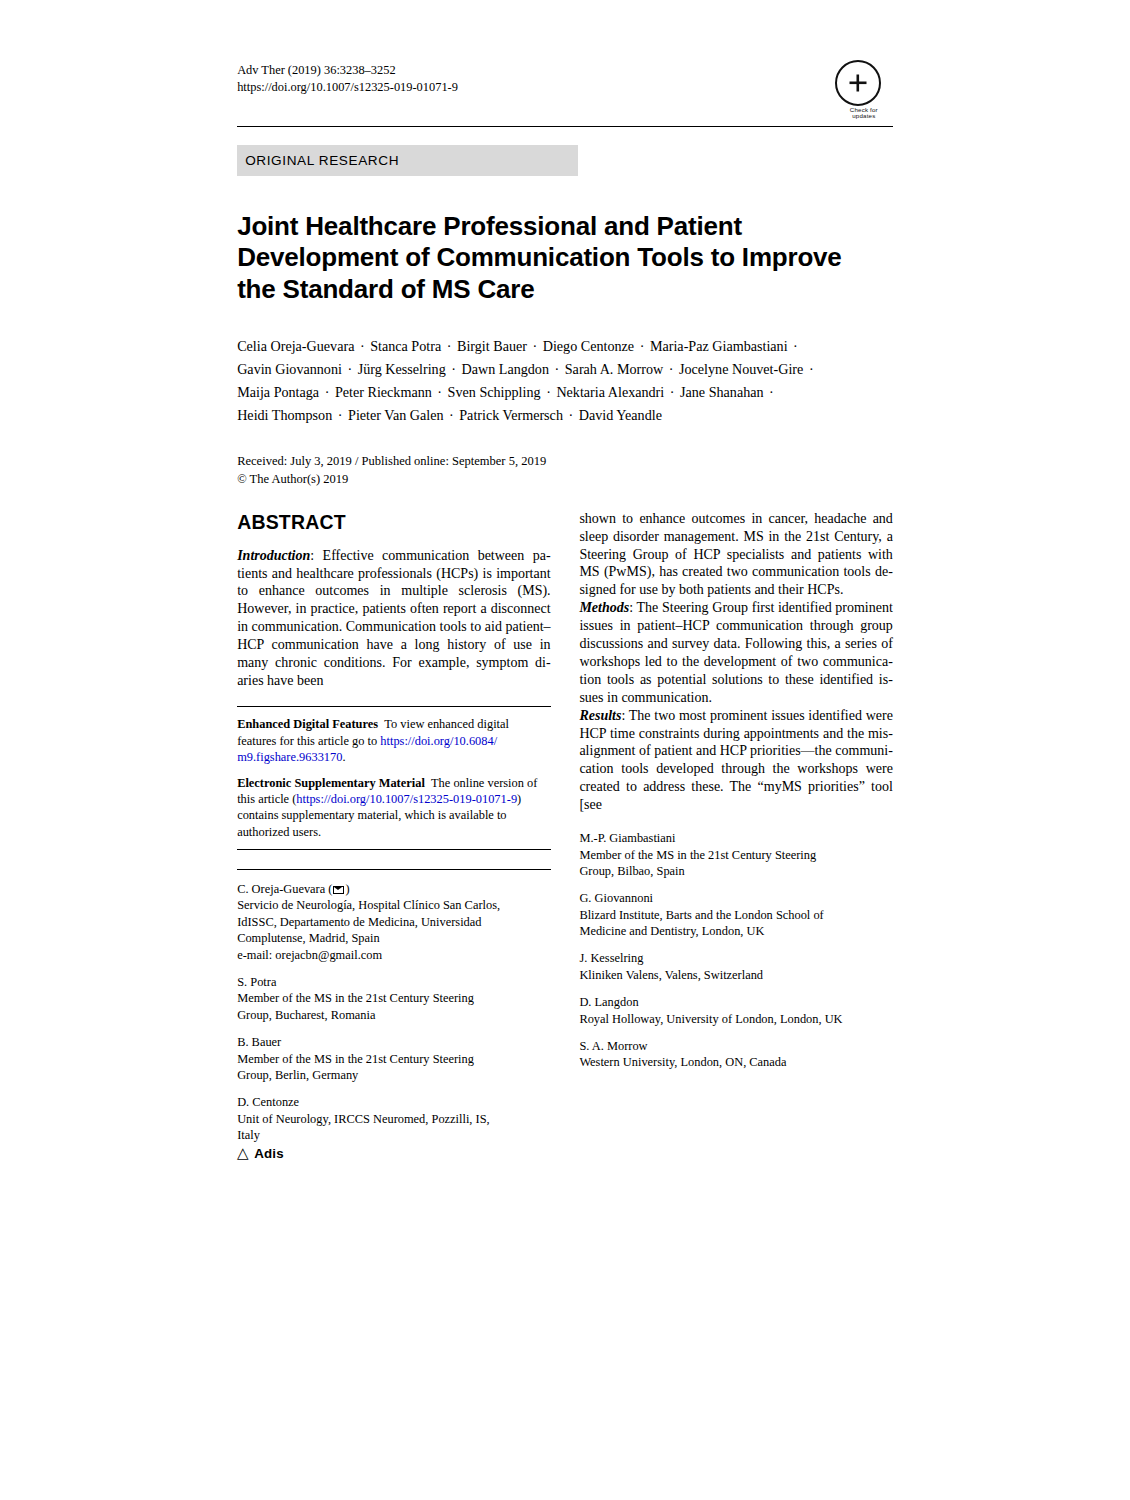Adv Ther (2019) 36:3238–3252
https://doi.org/10.1007/s12325-019-01071-9
Check for
updates
ORIGINAL RESEARCH
Joint Healthcare Professional and Patient
Development of Communication Tools to Improve
the Standard of MS Care
Celia Oreja-Guevara · Stanca Potra · Birgit Bauer · Diego Centonze · Maria-Paz Giambastiani ·
Gavin Giovannoni · Jürg Kesselring · Dawn Langdon · Sarah A. Morrow · Jocelyne Nouvet-Gire ·
Maija Pontaga · Peter Rieckmann · Sven Schippling · Nektaria Alexandri · Jane Shanahan ·
Heidi Thompson · Pieter Van Galen · Patrick Vermersch · David Yeandle
Received: July 3, 2019 / Published online: September 5, 2019
© The Author(s) 2019
ABSTRACT
Introduction: Effective communication between patients and healthcare professionals (HCPs) is important to enhance outcomes in multiple sclerosis (MS). However, in practice, patients often report a disconnect in communication. Communication tools to aid patient–HCP communication have a long history of use in many chronic conditions. For example, symptom diaries have been
Enhanced Digital Features To view enhanced digital features for this article go to https://doi.org/10.6084/ m9.figshare.9633170.
Electronic Supplementary Material The online version of this article (https://doi.org/10.1007/s12325-019-01071-9) contains supplementary material, which is available to authorized users.
C. Oreja-Guevara ( )
Servicio de Neurología, Hospital Clínico San Carlos,
IdISSC, Departamento de Medicina, Universidad
Complutense, Madrid, Spain
e-mail: orejacbn@gmail.com
S. Potra
Member of the MS in the 21st Century Steering
Group, Bucharest, Romania
B. Bauer
Member of the MS in the 21st Century Steering
Group, Berlin, Germany
D. Centonze
Unit of Neurology, IRCCS Neuromed, Pozzilli, IS,
Italy
shown to enhance outcomes in cancer, headache and sleep disorder management. MS in the 21st Century, a Steering Group of HCP specialists and patients with MS (PwMS), has created two communication tools designed for use by both patients and their HCPs.
Methods: The Steering Group first identified prominent issues in patient–HCP communication through group discussions and survey data. Following this, a series of workshops led to the development of two communication tools as potential solutions to these identified issues in communication.
Results: The two most prominent issues identified were HCP time constraints during appointments and the misalignment of patient and HCP priorities—the communication tools developed through the workshops were created to address these. The “myMS priorities” tool [see
M.-P. Giambastiani
Member of the MS in the 21st Century Steering
Group, Bilbao, Spain
G. Giovannoni
Blizard Institute, Barts and the London School of
Medicine and Dentistry, London, UK
J. Kesselring
Kliniken Valens, Valens, Switzerland
D. Langdon
Royal Holloway, University of London, London, UK
S. A. Morrow
Western University, London, ON, Canada
△Adis